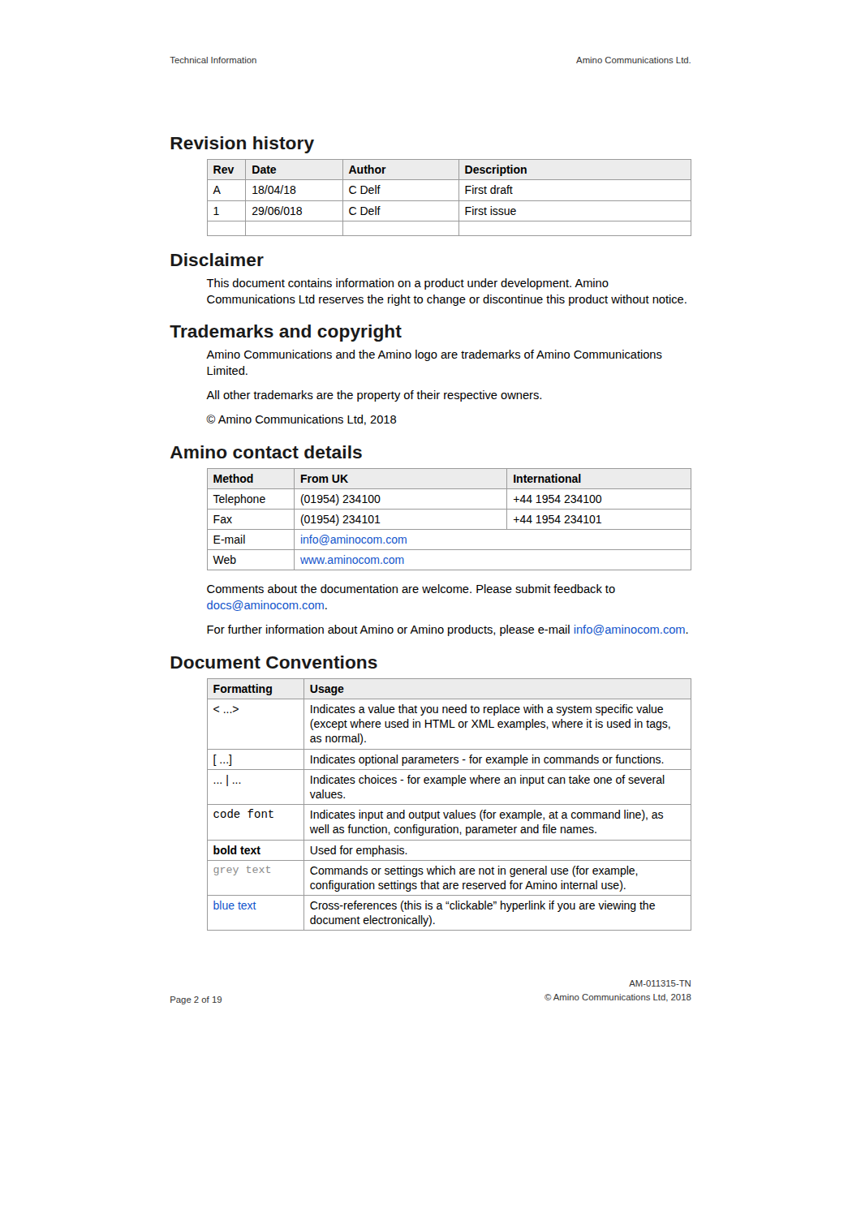Technical Information
Amino Communications Ltd.
Revision history
| Rev | Date | Author | Description |
| --- | --- | --- | --- |
| A | 18/04/18 | C Delf | First draft |
| 1 | 29/06/018 | C Delf | First issue |
Disclaimer
This document contains information on a product under development. Amino Communications Ltd reserves the right to change or discontinue this product without notice.
Trademarks and copyright
Amino Communications and the Amino logo are trademarks of Amino Communications Limited.
All other trademarks are the property of their respective owners.
© Amino Communications Ltd, 2018
Amino contact details
| Method | From UK | International |
| --- | --- | --- |
| Telephone | (01954) 234100 | +44 1954 234100 |
| Fax | (01954) 234101 | +44 1954 234101 |
| E-mail | info@aminocom.com |
| Web | www.aminocom.com |
Comments about the documentation are welcome. Please submit feedback to docs@aminocom.com.
For further information about Amino or Amino products, please e-mail info@aminocom.com.
Document Conventions
| Formatting | Usage |
| --- | --- |
| < ...> | Indicates a value that you need to replace with a system specific value (except where used in HTML or XML examples, where it is used in tags, as normal). |
| [ ...] | Indicates optional parameters - for example in commands or functions. |
| ... / ... | Indicates choices - for example where an input can take one of several values. |
| code font | Indicates input and output values (for example, at a command line), as well as function, configuration, parameter and file names. |
| bold text | Used for emphasis. |
| grey text | Commands or settings which are not in general use (for example, configuration settings that are reserved for Amino internal use). |
| blue text | Cross-references (this is a “clickable” hyperlink if you are viewing the document electronically). |
Page 2 of 19
AM-011315-TN
© Amino Communications Ltd, 2018